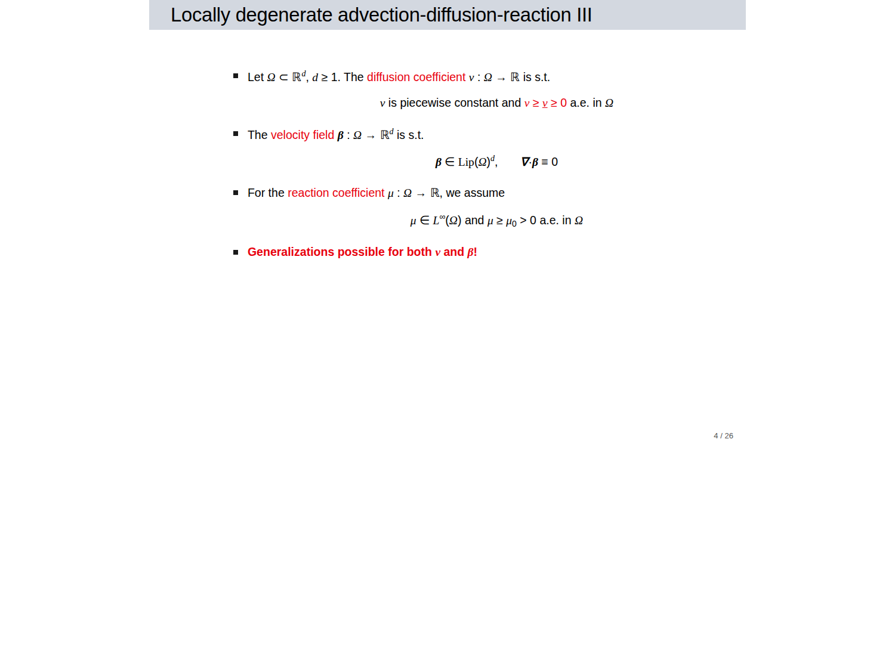Locally degenerate advection-diffusion-reaction III
Let Ω ⊂ ℝd, d ≥ 1. The diffusion coefficient ν : Ω → ℝ is s.t. ν is piecewise constant and ν ≥ ν ≥ 0 a.e. in Ω
The velocity field β : Ω → ℝd is s.t. β ∈ Lip(Ω)d, ∇·β ≡ 0
For the reaction coefficient μ : Ω → ℝ, we assume μ ∈ L∞(Ω) and μ ≥ μ0 > 0 a.e. in Ω
Generalizations possible for both ν and β!
4 / 26